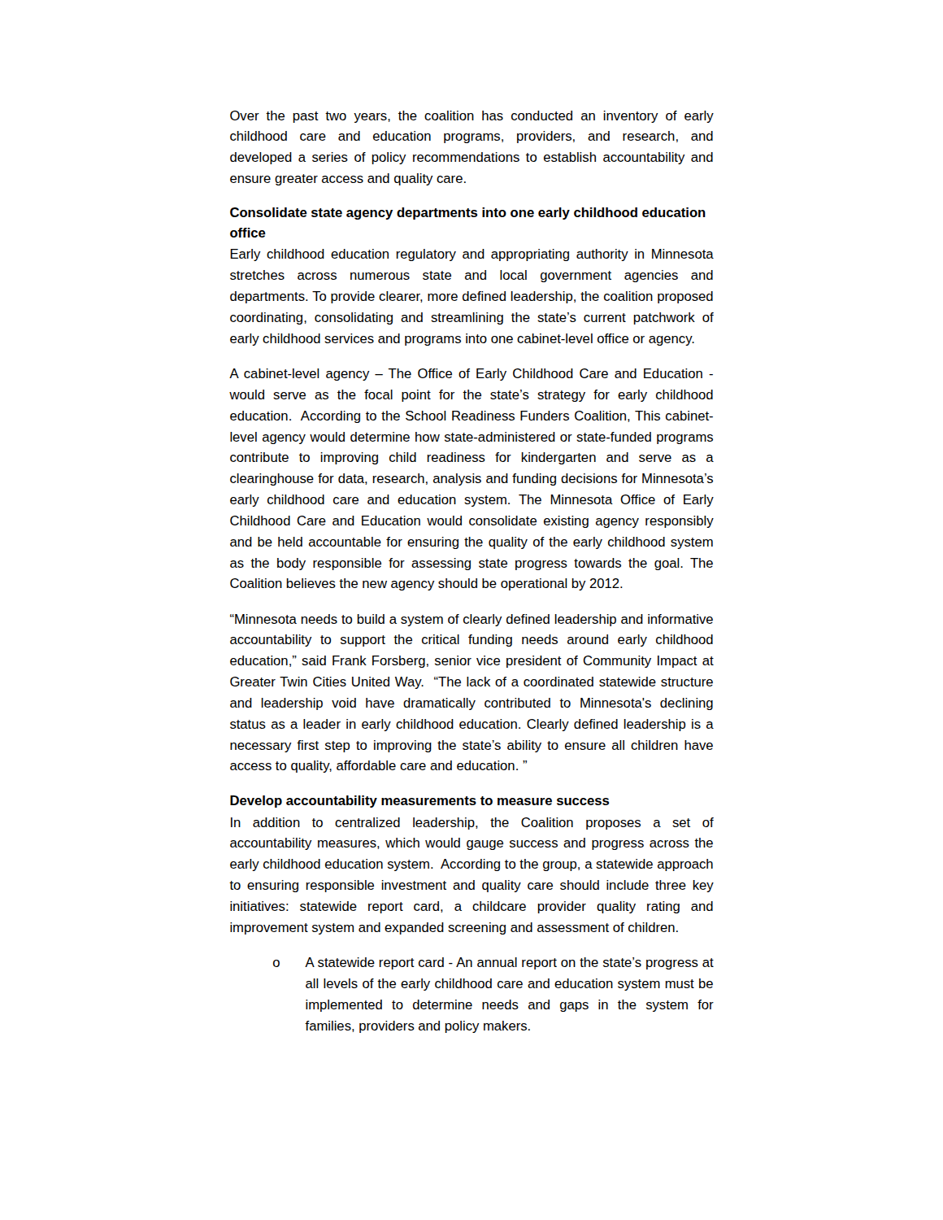Over the past two years, the coalition has conducted an inventory of early childhood care and education programs, providers, and research, and developed a series of policy recommendations to establish accountability and ensure greater access and quality care.
Consolidate state agency departments into one early childhood education office
Early childhood education regulatory and appropriating authority in Minnesota stretches across numerous state and local government agencies and departments. To provide clearer, more defined leadership, the coalition proposed coordinating, consolidating and streamlining the state’s current patchwork of early childhood services and programs into one cabinet-level office or agency.
A cabinet-level agency – The Office of Early Childhood Care and Education - would serve as the focal point for the state’s strategy for early childhood education. According to the School Readiness Funders Coalition, This cabinet-level agency would determine how state-administered or state-funded programs contribute to improving child readiness for kindergarten and serve as a clearinghouse for data, research, analysis and funding decisions for Minnesota’s early childhood care and education system. The Minnesota Office of Early Childhood Care and Education would consolidate existing agency responsibly and be held accountable for ensuring the quality of the early childhood system as the body responsible for assessing state progress towards the goal. The Coalition believes the new agency should be operational by 2012.
“Minnesota needs to build a system of clearly defined leadership and informative accountability to support the critical funding needs around early childhood education,” said Frank Forsberg, senior vice president of Community Impact at Greater Twin Cities United Way. “The lack of a coordinated statewide structure and leadership void have dramatically contributed to Minnesota's declining status as a leader in early childhood education. Clearly defined leadership is a necessary first step to improving the state’s ability to ensure all children have access to quality, affordable care and education. ”
Develop accountability measurements to measure success
In addition to centralized leadership, the Coalition proposes a set of accountability measures, which would gauge success and progress across the early childhood education system. According to the group, a statewide approach to ensuring responsible investment and quality care should include three key initiatives: statewide report card, a childcare provider quality rating and improvement system and expanded screening and assessment of children.
A statewide report card - An annual report on the state’s progress at all levels of the early childhood care and education system must be implemented to determine needs and gaps in the system for families, providers and policy makers.